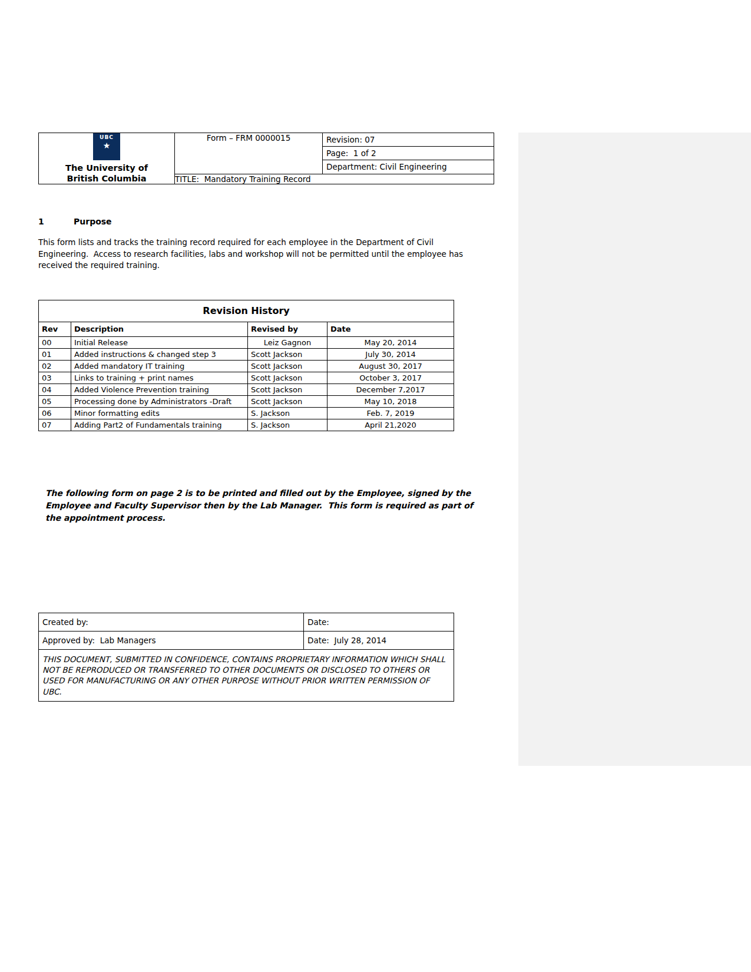| UBC ★ The University of British Columbia | Form – FRM 0000015 | Revision: 07 Page: 1 of 2 Department: Civil Engineering |
| TITLE: Mandatory Training Record |
1 Purpose
This form lists and tracks the training record required for each employee in the Department of Civil Engineering. Access to research facilities, labs and workshop will not be permitted until the employee has received the required training.
| Revision History |
| Rev | Description | Revised by | Date |
| 00 | Initial Release | Leiz Gagnon | May 20, 2014 |
| 01 | Added instructions & changed step 3 | Scott Jackson | July 30, 2014 |
| 02 | Added mandatory IT training | Scott Jackson | August 30, 2017 |
| 03 | Links to training + print names | Scott Jackson | October 3, 2017 |
| 04 | Added Violence Prevention training | Scott Jackson | December 7,2017 |
| 05 | Processing done by Administrators -Draft | Scott Jackson | May 10, 2018 |
| 06 | Minor formatting edits | S. Jackson | Feb. 7, 2019 |
| 07 | Adding Part2 of Fundamentals training | S. Jackson | April 21,2020 |
The following form on page 2 is to be printed and filled out by the Employee, signed by the Employee and Faculty Supervisor then by the Lab Manager. This form is required as part of the appointment process.
| Created by: | Date: |
| Approved by: Lab Managers | Date: July 28, 2014 |
| THIS DOCUMENT, SUBMITTED IN CONFIDENCE, CONTAINS PROPRIETARY INFORMATION WHICH SHALL NOT BE REPRODUCED OR TRANSFERRED TO OTHER DOCUMENTS OR DISCLOSED TO OTHERS OR USED FOR MANUFACTURING OR ANY OTHER PURPOSE WITHOUT PRIOR WRITTEN PERMISSION OF UBC. |